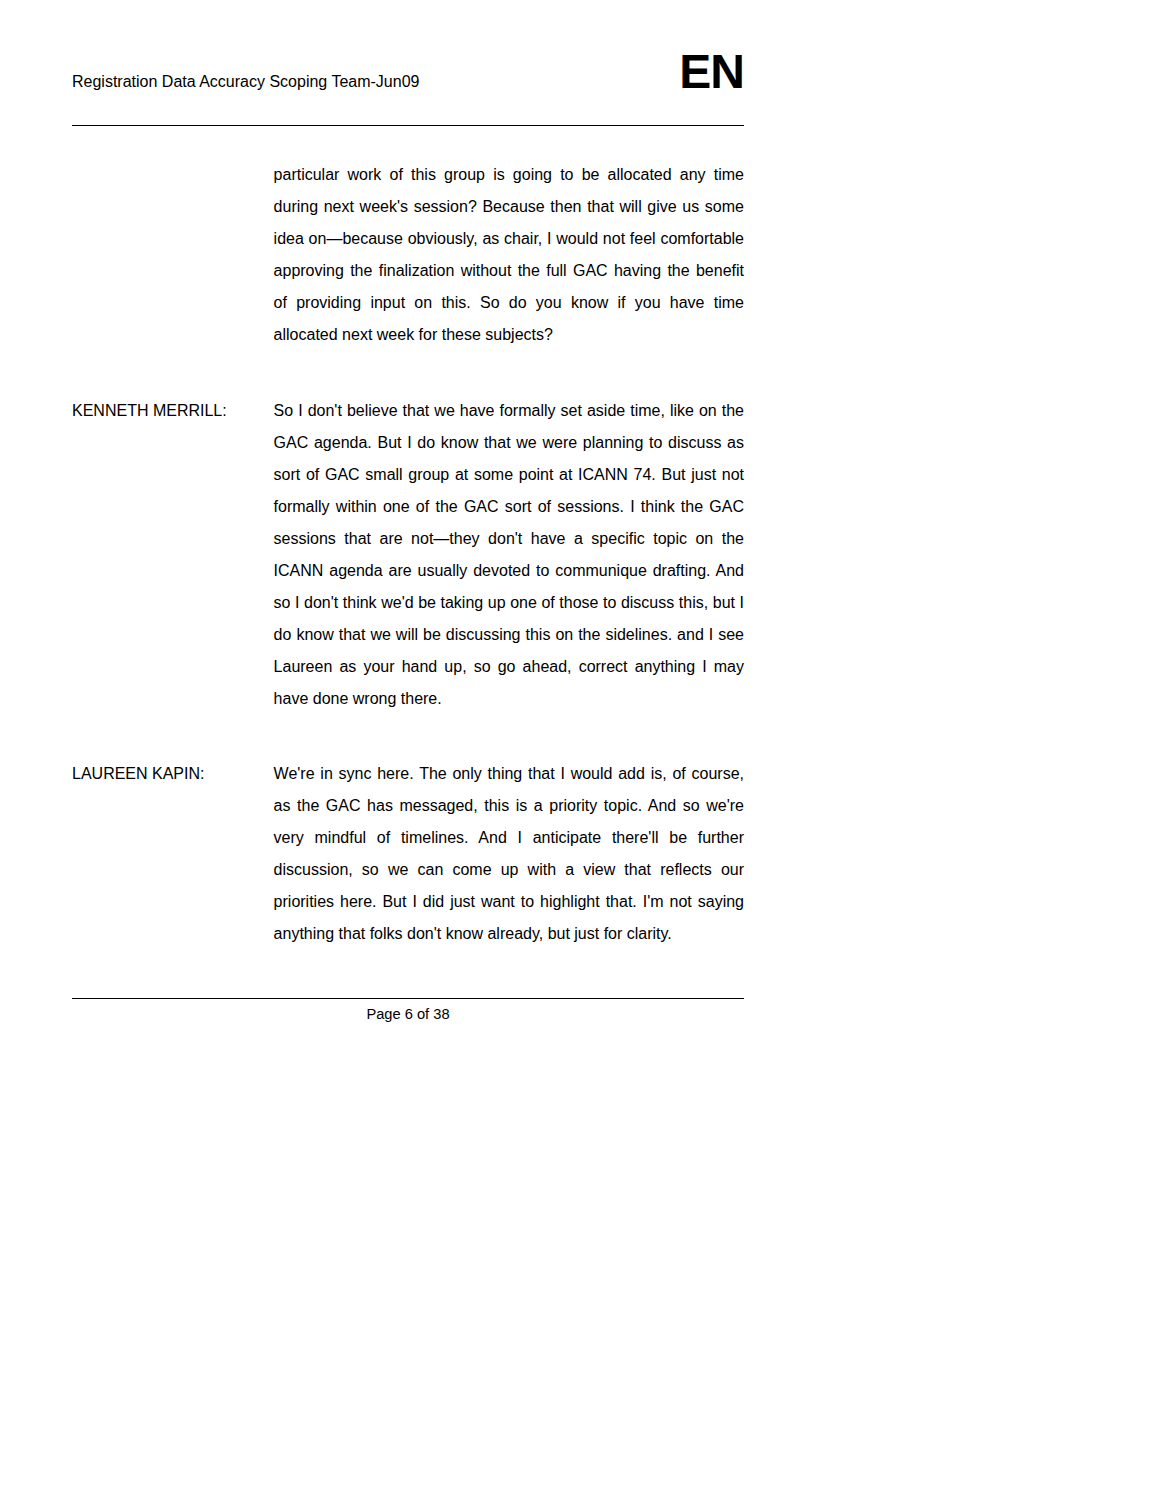Registration Data Accuracy Scoping Team-Jun09
EN
particular work of this group is going to be allocated any time during next week's session? Because then that will give us some idea on—because obviously, as chair, I would not feel comfortable approving the finalization without the full GAC having the benefit of providing input on this. So do you know if you have time allocated next week for these subjects?
Kenneth Merrill:
So I don't believe that we have formally set aside time, like on the GAC agenda. But I do know that we were planning to discuss as sort of GAC small group at some point at ICANN 74. But just not formally within one of the GAC sort of sessions. I think the GAC sessions that are not—they don't have a specific topic on the ICANN agenda are usually devoted to communique drafting. And so I don't think we'd be taking up one of those to discuss this, but I do know that we will be discussing this on the sidelines. and I see Laureen as your hand up, so go ahead, correct anything I may have done wrong there.
Laureen Kapin:
We're in sync here. The only thing that I would add is, of course, as the GAC has messaged, this is a priority topic. And so we're very mindful of timelines. And I anticipate there'll be further discussion, so we can come up with a view that reflects our priorities here. But I did just want to highlight that. I'm not saying anything that folks don't know already, but just for clarity.
Page 6 of 38